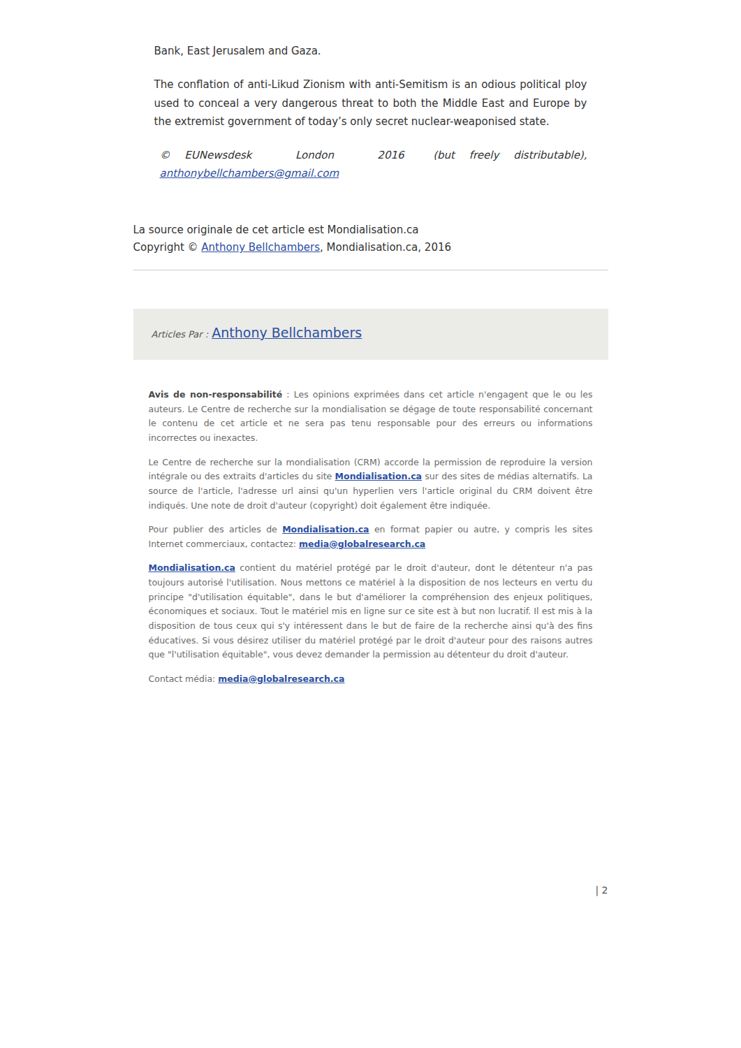Bank, East Jerusalem and Gaza.
The conflation of anti-Likud Zionism with anti-Semitism is an odious political ploy used to conceal a very dangerous threat to both the Middle East and Europe by the extremist government of today’s only secret nuclear-weaponised state.
© EUNewsdesk London 2016 (but freely distributable), anthonybellchambers@gmail.com
La source originale de cet article est Mondialisation.ca
Copyright © Anthony Bellchambers, Mondialisation.ca, 2016
Articles Par : Anthony Bellchambers
Avis de non-responsabilité : Les opinions exprimées dans cet article n'engagent que le ou les auteurs. Le Centre de recherche sur la mondialisation se dégage de toute responsabilité concernant le contenu de cet article et ne sera pas tenu responsable pour des erreurs ou informations incorrectes ou inexactes.
Le Centre de recherche sur la mondialisation (CRM) accorde la permission de reproduire la version intégrale ou des extraits d'articles du site Mondialisation.ca sur des sites de médias alternatifs. La source de l'article, l'adresse url ainsi qu'un hyperlien vers l'article original du CRM doivent être indiqués. Une note de droit d'auteur (copyright) doit également être indiquée.
Pour publier des articles de Mondialisation.ca en format papier ou autre, y compris les sites Internet commerciaux, contactez: media@globalresearch.ca
Mondialisation.ca contient du matériel protégé par le droit d'auteur, dont le détenteur n'a pas toujours autorisé l'utilisation. Nous mettons ce matériel à la disposition de nos lecteurs en vertu du principe "d'utilisation équitable", dans le but d'améliorer la compréhension des enjeux politiques, économiques et sociaux. Tout le matériel mis en ligne sur ce site est à but non lucratif. Il est mis à la disposition de tous ceux qui s'y intéressent dans le but de faire de la recherche ainsi qu'à des fins éducatives. Si vous désirez utiliser du matériel protégé par le droit d'auteur pour des raisons autres que "l'utilisation équitable", vous devez demander la permission au détenteur du droit d'auteur.
Contact média: media@globalresearch.ca
| 2